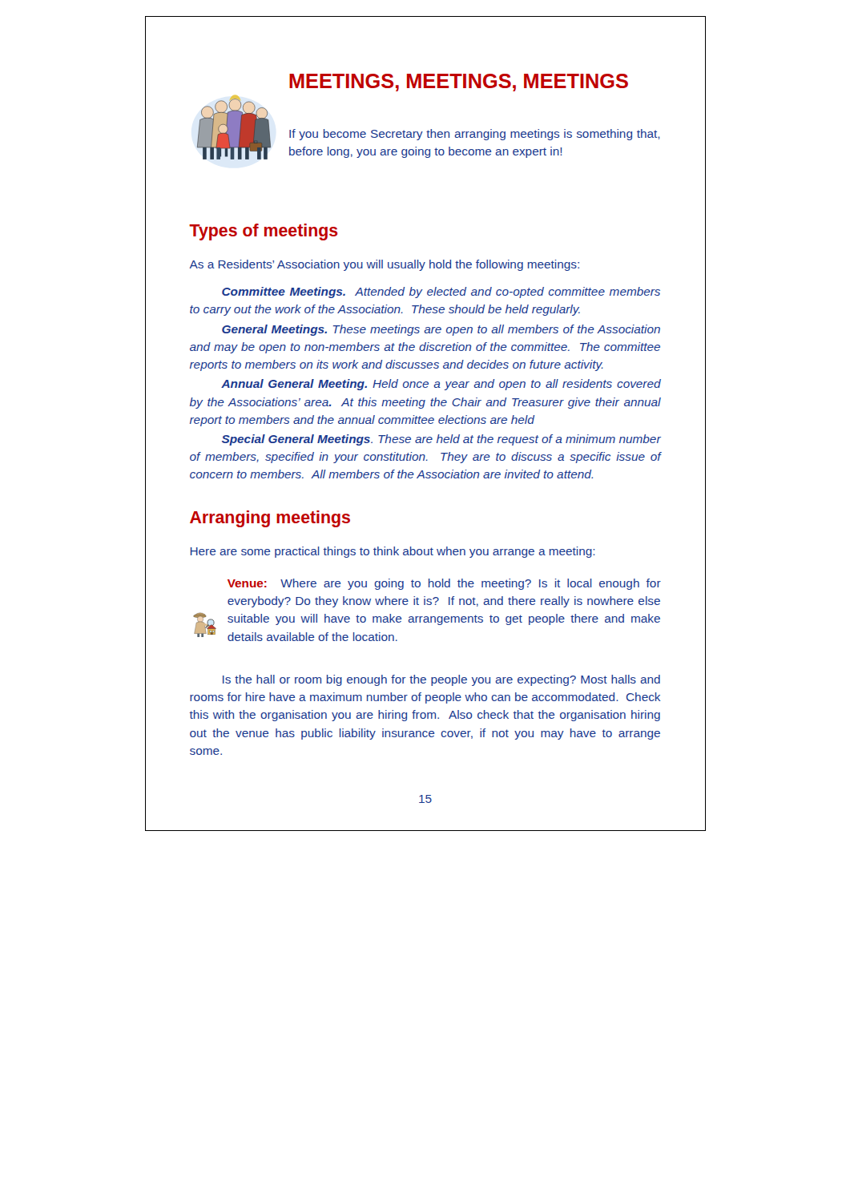MEETINGS, MEETINGS, MEETINGS
If you become Secretary then arranging meetings is something that, before long, you are going to become an expert in!
Types of meetings
As a Residents’ Association you will usually hold the following meetings:
Committee Meetings. Attended by elected and co-opted committee members to carry out the work of the Association. These should be held regularly.
General Meetings. These meetings are open to all members of the Association and may be open to non-members at the discretion of the committee. The committee reports to members on its work and discusses and decides on future activity.
Annual General Meeting. Held once a year and open to all residents covered by the Associations’ area. At this meeting the Chair and Treasurer give their annual report to members and the annual committee elections are held
Special General Meetings. These are held at the request of a minimum number of members, specified in your constitution. They are to discuss a specific issue of concern to members. All members of the Association are invited to attend.
Arranging meetings
Here are some practical things to think about when you arrange a meeting:
Venue: Where are you going to hold the meeting? Is it local enough for everybody? Do they know where it is? If not, and there really is nowhere else suitable you will have to make arrangements to get people there and make details available of the location.
Is the hall or room big enough for the people you are expecting? Most halls and rooms for hire have a maximum number of people who can be accommodated. Check this with the organisation you are hiring from. Also check that the organisation hiring out the venue has public liability insurance cover, if not you may have to arrange some.
15